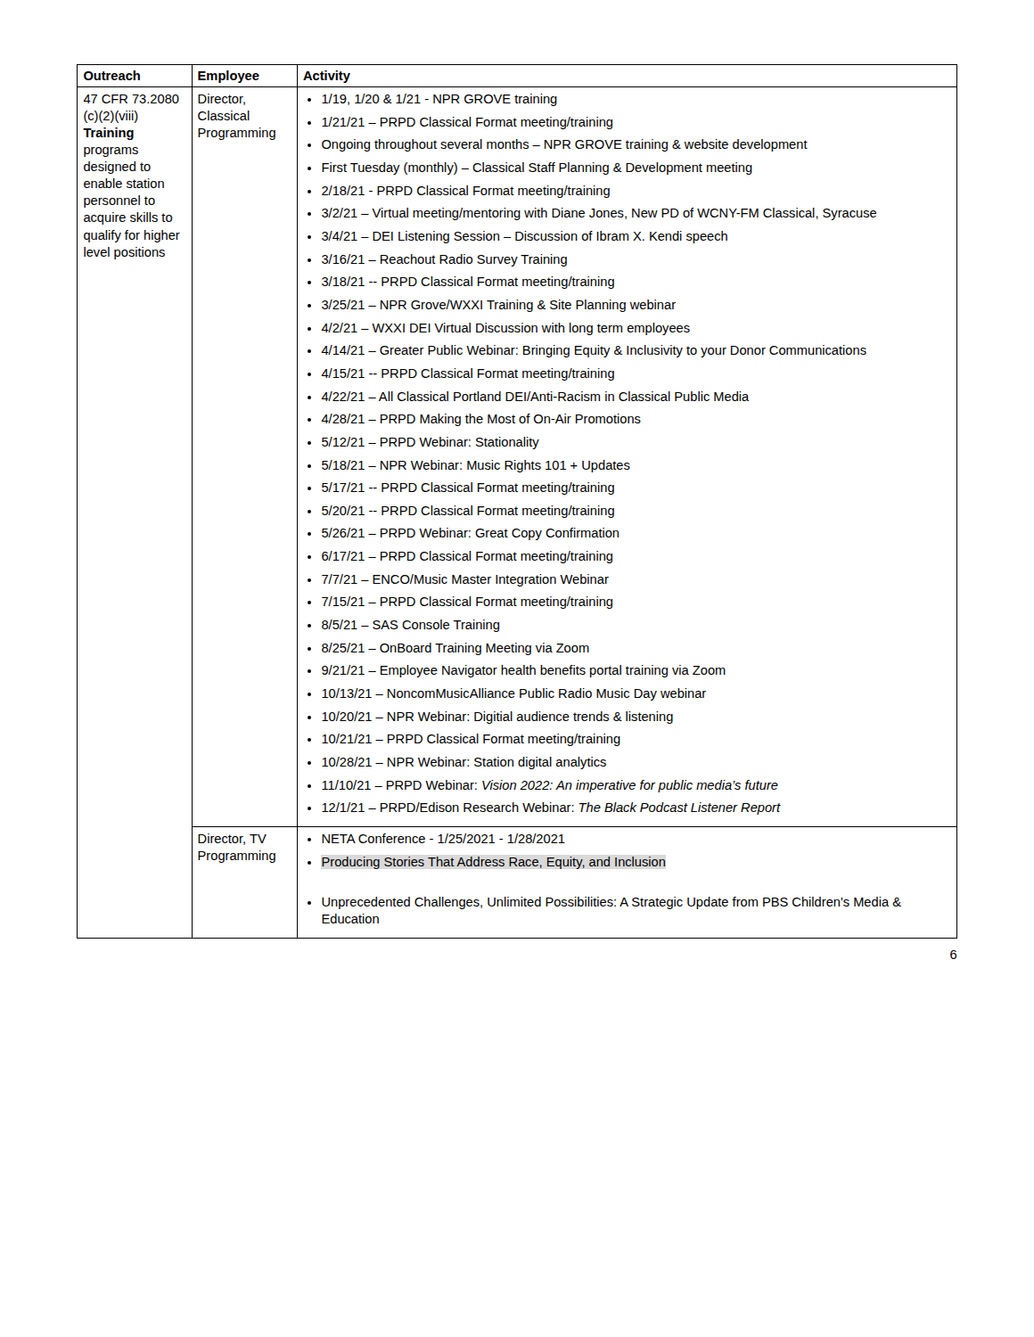| Outreach | Employee | Activity |
| --- | --- | --- |
| 47 CFR 73.2080 (c)(2)(viii) Training programs designed to enable station personnel to acquire skills to qualify for higher level positions | Director, Classical Programming | 1/19, 1/20 & 1/21 - NPR GROVE training 1/21/21 – PRPD Classical Format meeting/training Ongoing throughout several months – NPR GROVE training & website development First Tuesday (monthly) – Classical Staff Planning & Development meeting 2/18/21 - PRPD Classical Format meeting/training 3/2/21 – Virtual meeting/mentoring with Diane Jones, New PD of WCNY-FM Classical, Syracuse 3/4/21 – DEI Listening Session – Discussion of Ibram X. Kendi speech 3/16/21 – Reachout Radio Survey Training 3/18/21 -- PRPD Classical Format meeting/training 3/25/21 – NPR Grove/WXXI Training & Site Planning webinar 4/2/21 – WXXI DEI Virtual Discussion with long term employees 4/14/21 – Greater Public Webinar: Bringing Equity & Inclusivity to your Donor Communications 4/15/21 -- PRPD Classical Format meeting/training 4/22/21 – All Classical Portland DEI/Anti-Racism in Classical Public Media 4/28/21 – PRPD Making the Most of On-Air Promotions 5/12/21 – PRPD Webinar: Stationality 5/18/21 – NPR Webinar: Music Rights 101 + Updates 5/17/21 -- PRPD Classical Format meeting/training 5/20/21 -- PRPD Classical Format meeting/training 5/26/21 – PRPD Webinar: Great Copy Confirmation 6/17/21 – PRPD Classical Format meeting/training 7/7/21 – ENCO/Music Master Integration Webinar 7/15/21 – PRPD Classical Format meeting/training 8/5/21 – SAS Console Training 8/25/21 – OnBoard Training Meeting via Zoom 9/21/21 – Employee Navigator health benefits portal training via Zoom 10/13/21 – NoncomMusicAlliance Public Radio Music Day webinar 10/20/21 – NPR Webinar: Digitial audience trends & listening 10/21/21 – PRPD Classical Format meeting/training 10/28/21 – NPR Webinar: Station digital analytics 11/10/21 – PRPD Webinar: Vision 2022: An imperative for public media’s future 12/1/21 – PRPD/Edison Research Webinar: The Black Podcast Listener Report |
| Director, TV Programming | NETA Conference - 1/25/2021 - 1/28/2021 Producing Stories That Address Race, Equity, and Inclusion Unprecedented Challenges, Unlimited Possibilities: A Strategic Update from PBS Children's Media & Education |
6